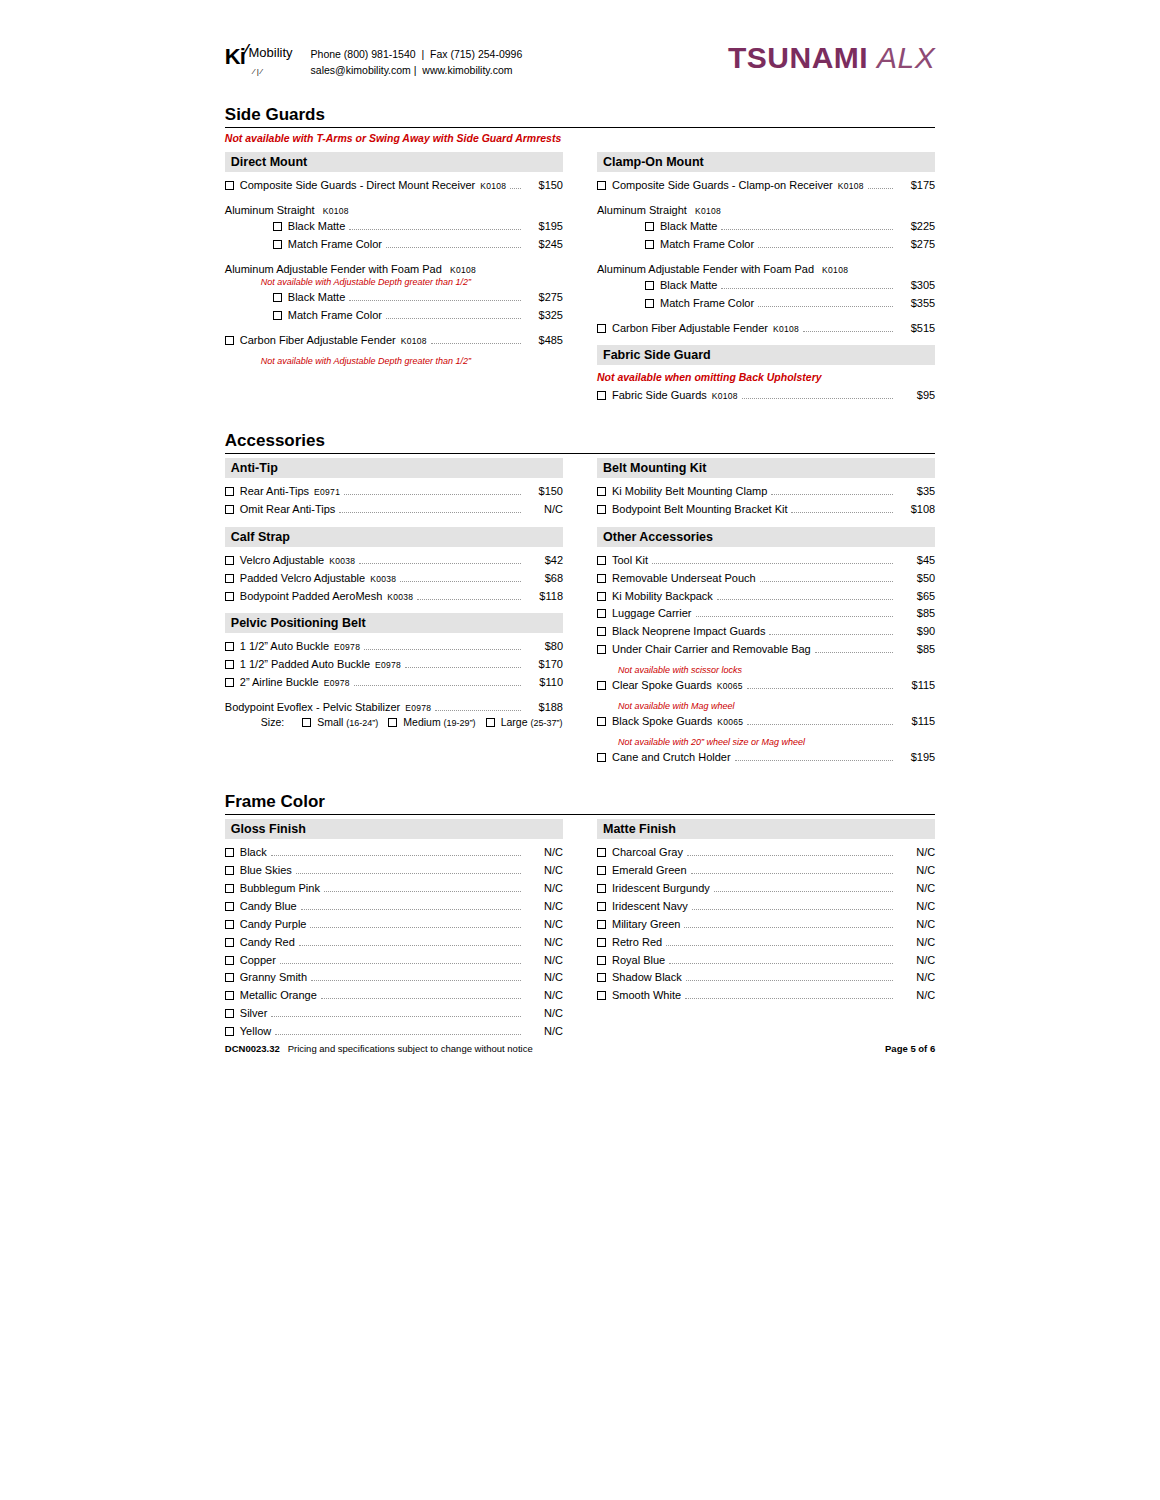Ki⁄
Mobility
⁄|⁄
Phone (800) 981-1540 | Fax (715) 254-0996
sales@kimobility.com | www.kimobility.com
TSUNAMI ALX
Side Guards
Not available with T-Arms or Swing Away with Side Guard Armrests
Direct Mount
Composite Side Guards - Direct Mount Receiver K0108 $150
Aluminum Straight K0108
Black Matte $195
Match Frame Color $245
Aluminum Adjustable Fender with Foam Pad K0108
Not available with Adjustable Depth greater than 1/2”
Black Matte $275
Match Frame Color $325
Carbon Fiber Adjustable Fender K0108 $485
Not available with Adjustable Depth greater than 1/2”
Clamp-On Mount
Composite Side Guards - Clamp-on Receiver K0108 $175
Aluminum Straight K0108
Black Matte $225
Match Frame Color $275
Aluminum Adjustable Fender with Foam Pad K0108
Black Matte $305
Match Frame Color $355
Carbon Fiber Adjustable Fender K0108 $515
Fabric Side Guard
Not available when omitting Back Upholstery
Fabric Side Guards K0108 $95
Accessories
Anti-Tip
Rear Anti-Tips E0971 $150
Omit Rear Anti-Tips N/C
Calf Strap
Velcro Adjustable K0038 $42
Padded Velcro Adjustable K0038 $68
Bodypoint Padded AeroMesh K0038 $118
Pelvic Positioning Belt
1 1/2” Auto Buckle E0978 $80
1 1/2” Padded Auto Buckle E0978 $170
2” Airline Buckle E0978 $110
Bodypoint Evoflex - Pelvic Stabilizer E0978 $188
Size: Small (16-24”) Medium (19-29”) Large (25-37”)
Belt Mounting Kit
Ki Mobility Belt Mounting Clamp $35
Bodypoint Belt Mounting Bracket Kit $108
Other Accessories
Tool Kit $45
Removable Underseat Pouch $50
Ki Mobility Backpack $65
Luggage Carrier $85
Black Neoprene Impact Guards $90
Under Chair Carrier and Removable Bag $85
Not available with scissor locks
Clear Spoke Guards K0065 $115
Not available with Mag wheel
Black Spoke Guards K0065 $115
Not available with 20” wheel size or Mag wheel
Cane and Crutch Holder $195
Frame Color
Gloss Finish
Black N/C
Blue Skies N/C
Bubblegum Pink N/C
Candy Blue N/C
Candy Purple N/C
Candy Red N/C
Copper N/C
Granny Smith N/C
Metallic Orange N/C
Silver N/C
Yellow N/C
Matte Finish
Charcoal Gray N/C
Emerald Green N/C
Iridescent Burgundy N/C
Iridescent Navy N/C
Military Green N/C
Retro Red N/C
Royal Blue N/C
Shadow Black N/C
Smooth White N/C
DCN0023.32 Pricing and specifications subject to change without notice
Page 5 of 6